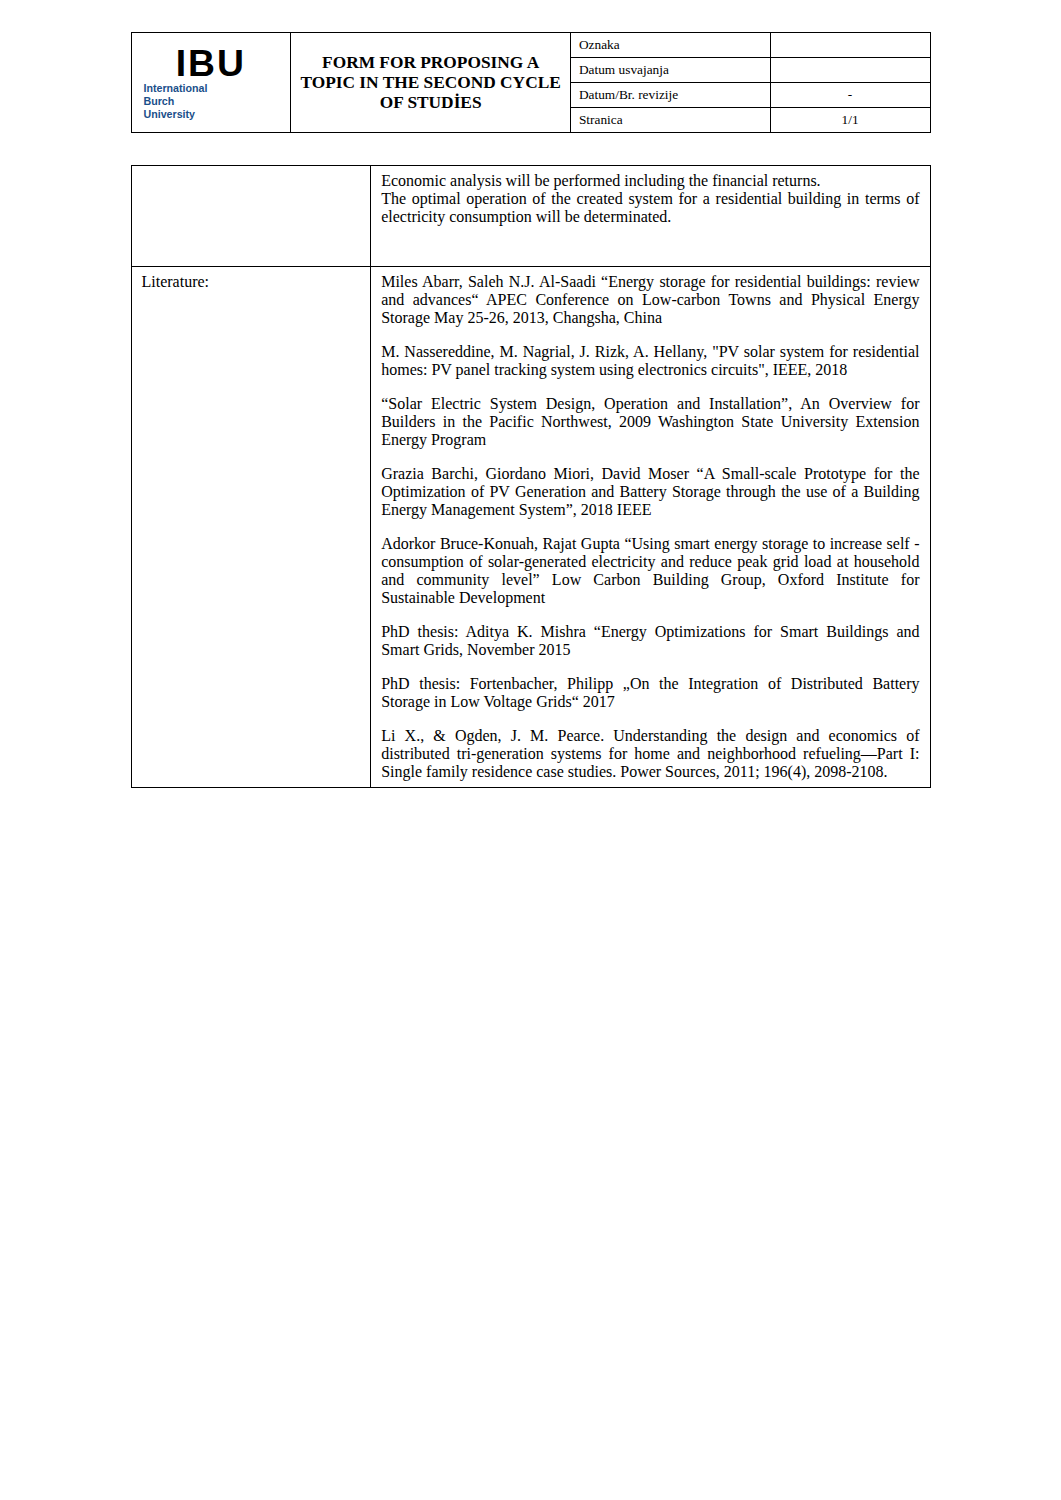| IBU International Burch University | FORM FOR PROPOSING A TOPIC IN THE SECOND CYCLE OF STUDİES | Oznaka | |
| Datum usvajanja | |
| Datum/Br. revizije | - |
| Stranica | 1/1 |
| | Economic analysis will be performed including the financial returns. The optimal operation of the created system for a residential building in terms of electricity consumption will be determinated. |
| Literature: | Miles Abarr, Saleh N.J. Al-Saadi “Energy storage for residential buildings: review and advances“ APEC Conference on Low-carbon Towns and Physical Energy Storage May 25-26, 2013, Changsha, China M. Nassereddine, M. Nagrial, J. Rizk, A. Hellany, "PV solar system for residential homes: PV panel tracking system using electronics circuits", IEEE, 2018 “Solar Electric System Design, Operation and Installation”, An Overview for Builders in the Pacific Northwest, 2009 Washington State University Extension Energy Program Grazia Barchi, Giordano Miori, David Moser “A Small-scale Prototype for the Optimization of PV Generation and Battery Storage through the use of a Building Energy Management System”, 2018 IEEE Adorkor Bruce-Konuah, Rajat Gupta “Using smart energy storage to increase self - consumption of solar-generated electricity and reduce peak grid load at household and community level” Low Carbon Building Group, Oxford Institute for Sustainable Development PhD thesis: Aditya K. Mishra “Energy Optimizations for Smart Buildings and Smart Grids, November 2015 PhD thesis: Fortenbacher, Philipp „On the Integration of Distributed Battery Storage in Low Voltage Grids“ 2017 Li X., & Ogden, J. M. Pearce. Understanding the design and economics of distributed tri-generation systems for home and neighborhood refueling—Part I: Single family residence case studies. Power Sources, 2011; 196(4), 2098-2108. |